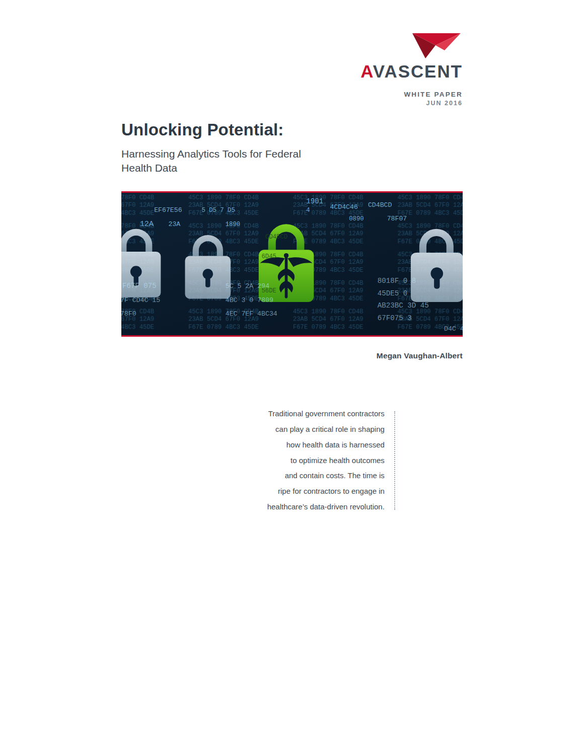Avascent arrow mark
AVASCENT
WHITE PAPER
JUN 2016
Unlocking Potential:
Harnessing Analytics Tools for Federal
Health Data
45C3 1890 78F0 CD4B 23AB 5CD4 67F0 12A9 F67E 0789 4BC3 45DE 1901 4 4CD4C46 CD4BCD 0890 78F07 EF67E56 5 D5 7 D5 12A 23A 1890 CD45CD 6D45 56DE 34B2 0 F67F 075 78078F67F CD4C 15 4CD4DE 78F0 5C 5 2A 294 4BC 3 0 7809 4EC 7EF 4BC34 8018F 0 8 45DE5 0 AB23BC 3D 45 67F075 3 D4C 45
Megan Vaughan-Albert
Traditional government contractors
can play a critical role in shaping
how health data is harnessed
to optimize health outcomes
and contain costs. The time is
ripe for contractors to engage in
healthcare’s data-driven revolution.